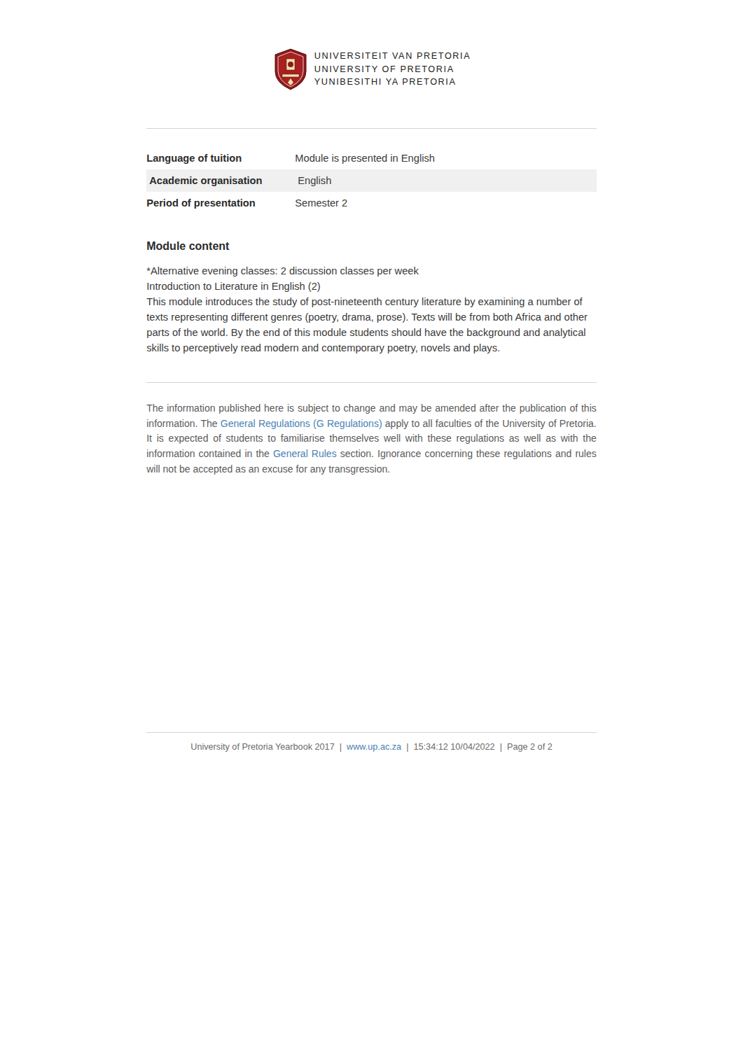UNIVERSITEIT VAN PRETORIA
UNIVERSITY OF PRETORIA
YUNIBESITHI YA PRETORIA
| Language of tuition | Module is presented in English |
| Academic organisation | English |
| Period of presentation | Semester 2 |
Module content
*Alternative evening classes: 2 discussion classes per week
Introduction to Literature in English (2)
This module introduces the study of post-nineteenth century literature by examining a number of texts representing different genres (poetry, drama, prose). Texts will be from both Africa and other parts of the world. By the end of this module students should have the background and analytical skills to perceptively read modern and contemporary poetry, novels and plays.
The information published here is subject to change and may be amended after the publication of this information. The General Regulations (G Regulations) apply to all faculties of the University of Pretoria. It is expected of students to familiarise themselves well with these regulations as well as with the information contained in the General Rules section. Ignorance concerning these regulations and rules will not be accepted as an excuse for any transgression.
University of Pretoria Yearbook 2017 | www.up.ac.za | 15:34:12 10/04/2022 | Page 2 of 2